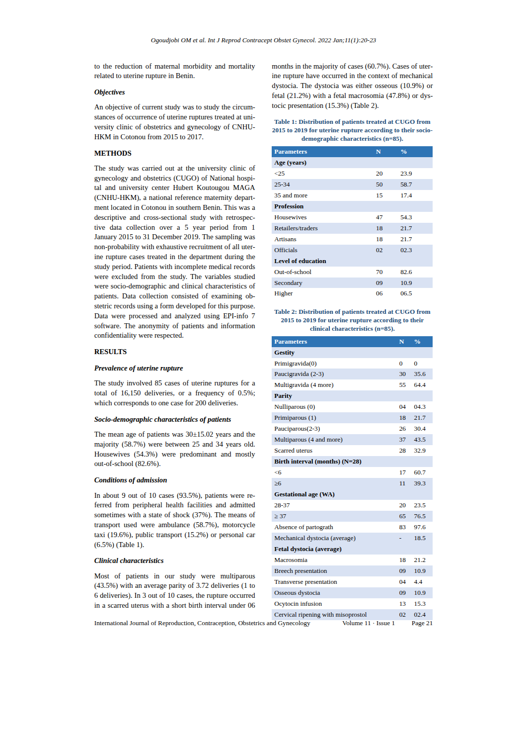Ogoudjobi OM et al. Int J Reprod Contracept Obstet Gynecol. 2022 Jan;11(1):20-23
to the reduction of maternal morbidity and mortality related to uterine rupture in Benin.
Objectives
An objective of current study was to study the circumstances of occurrence of uterine ruptures treated at university clinic of obstetrics and gynecology of CNHU-HKM in Cotonou from 2015 to 2017.
Methods
The study was carried out at the university clinic of gynecology and obstetrics (CUGO) of National hospital and university center Hubert Koutougou MAGA (CNHU-HKM), a national reference maternity department located in Cotonou in southern Benin. This was a descriptive and cross-sectional study with retrospective data collection over a 5 year period from 1 January 2015 to 31 December 2019. The sampling was non-probability with exhaustive recruitment of all uterine rupture cases treated in the department during the study period. Patients with incomplete medical records were excluded from the study. The variables studied were socio-demographic and clinical characteristics of patients. Data collection consisted of examining obstetric records using a form developed for this purpose. Data were processed and analyzed using EPI-info 7 software. The anonymity of patients and information confidentiality were respected.
Results
Prevalence of uterine rupture
The study involved 85 cases of uterine ruptures for a total of 16,150 deliveries, or a frequency of 0.5%; which corresponds to one case for 200 deliveries.
Socio-demographic characteristics of patients
The mean age of patients was 30±15.02 years and the majority (58.7%) were between 25 and 34 years old. Housewives (54.3%) were predominant and mostly out-of-school (82.6%).
Conditions of admission
In about 9 out of 10 cases (93.5%), patients were referred from peripheral health facilities and admitted sometimes with a state of shock (37%). The means of transport used were ambulance (58.7%), motorcycle taxi (19.6%), public transport (15.2%) or personal car (6.5%) (Table 1).
Clinical characteristics
Most of patients in our study were multiparous (43.5%) with an average parity of 3.72 deliveries (1 to 6 deliveries). In 3 out of 10 cases, the rupture occurred in a scarred uterus with a short birth interval under 06 months in the majority of cases (60.7%). Cases of uterine rupture have occurred in the context of mechanical dystocia. The dystocia was either osseous (10.9%) or fetal (21.2%) with a fetal macrosomia (47.8%) or dystocic presentation (15.3%) (Table 2).
Table 1: Distribution of patients treated at CUGO from 2015 to 2019 for uterine rupture according to their socio-demographic characteristics (n=85).
| Parameters | N | % |
| --- | --- | --- |
| Age (years) |
| <25 | 20 | 23.9 |
| 25-34 | 50 | 58.7 |
| 35 and more | 15 | 17.4 |
| Profession |
| Housewives | 47 | 54.3 |
| Retailers/traders | 18 | 21.7 |
| Artisans | 18 | 21.7 |
| Officials | 02 | 02.3 |
| Level of education |
| Out-of-school | 70 | 82.6 |
| Secondary | 09 | 10.9 |
| Higher | 06 | 06.5 |
Table 2: Distribution of patients treated at CUGO from 2015 to 2019 for uterine rupture according to their clinical characteristics (n=85).
| Parameters | N | % |
| --- | --- | --- |
| Gestity |
| Primigravida(0) | 0 | 0 |
| Paucigravida (2-3) | 30 | 35.6 |
| Multigravida (4 more) | 55 | 64.4 |
| Parity |
| Nulliparous (0) | 04 | 04.3 |
| Primiparous (1) | 18 | 21.7 |
| Pauciparous(2-3) | 26 | 30.4 |
| Multiparous (4 and more) | 37 | 43.5 |
| Scarred uterus | 28 | 32.9 |
| Birth interval (months) (N=28) |
| <6 | 17 | 60.7 |
| ≥6 | 11 | 39.3 |
| Gestational age (WA) |
| 28-37 | 20 | 23.5 |
| ≥ 37 | 65 | 76.5 |
| Absence of partograth | 83 | 97.6 |
| Mechanical dystocia (average) | - | 18.5 |
| Fetal dystocia (average) |
| Macrosomia | 18 | 21.2 |
| Breech presentation | 09 | 10.9 |
| Transverse presentation | 04 | 4.4 |
| Osseous dystocia | 09 | 10.9 |
| Ocytocin infusion | 13 | 15.3 |
| Cervical ripening with misoprostol | 02 | 02.4 |
International Journal of Reproduction, Contraception, Obstetrics and Gynecology
Volume 11 · Issue 1Page 21